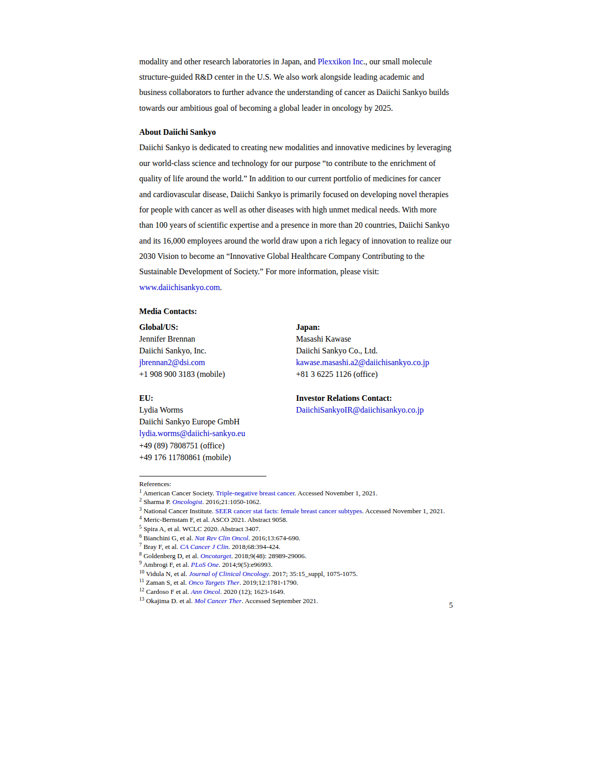modality and other research laboratories in Japan, and Plexxikon Inc., our small molecule structure-guided R&D center in the U.S. We also work alongside leading academic and business collaborators to further advance the understanding of cancer as Daiichi Sankyo builds towards our ambitious goal of becoming a global leader in oncology by 2025.
About Daiichi Sankyo
Daiichi Sankyo is dedicated to creating new modalities and innovative medicines by leveraging our world-class science and technology for our purpose “to contribute to the enrichment of quality of life around the world.” In addition to our current portfolio of medicines for cancer and cardiovascular disease, Daiichi Sankyo is primarily focused on developing novel therapies for people with cancer as well as other diseases with high unmet medical needs. With more than 100 years of scientific expertise and a presence in more than 20 countries, Daiichi Sankyo and its 16,000 employees around the world draw upon a rich legacy of innovation to realize our 2030 Vision to become an “Innovative Global Healthcare Company Contributing to the Sustainable Development of Society.” For more information, please visit: www.daiichisankyo.com.
Media Contacts:
| Global/US: | Japan: |
| Jennifer Brennan | Masashi Kawase |
| Daiichi Sankyo, Inc. | Daiichi Sankyo Co., Ltd. |
| jbrennan2@dsi.com | kawase.masashi.a2@daiichisankyo.co.jp |
| +1 908 900 3183 (mobile) | +81 3 6225 1126 (office) |
| EU: | Investor Relations Contact: |
| Lydia Worms | DaiichiSankyoIR@daiichisankyo.co.jp |
| Daiichi Sankyo Europe GmbH | |
| lydia.worms@daiichi-sankyo.eu | |
| +49 (89) 7808751 (office) | |
| +49 176 11780861 (mobile) | |
References:
1 American Cancer Society. Triple-negative breast cancer. Accessed November 1, 2021.
2 Sharma P. Oncologist. 2016;21:1050-1062.
3 National Cancer Institute. SEER cancer stat facts: female breast cancer subtypes. Accessed November 1, 2021.
4 Meric-Bernstam F, et al. ASCO 2021. Abstract 9058.
5 Spira A, et al. WCLC 2020. Abstract 3407.
6 Bianchini G, et al. Nat Rev Clin Oncol. 2016;13:674-690.
7 Bray F, et al. CA Cancer J Clin. 2018;68:394-424.
8 Goldenberg D, et al. Oncotarget. 2018;9(48): 28989-29006.
9 Ambrogi F, et al. PLoS One. 2014;9(5):e96993.
10 Vidula N, et al. Journal of Clinical Oncology. 2017; 35:15_suppl, 1075-1075.
11 Zaman S, et al. Onco Targets Ther. 2019;12:1781-1790.
12 Cardoso F et al. Ann Oncol. 2020 (12); 1623-1649.
13 Okajima D. et al. Mol Cancer Ther. Accessed September 2021.
5